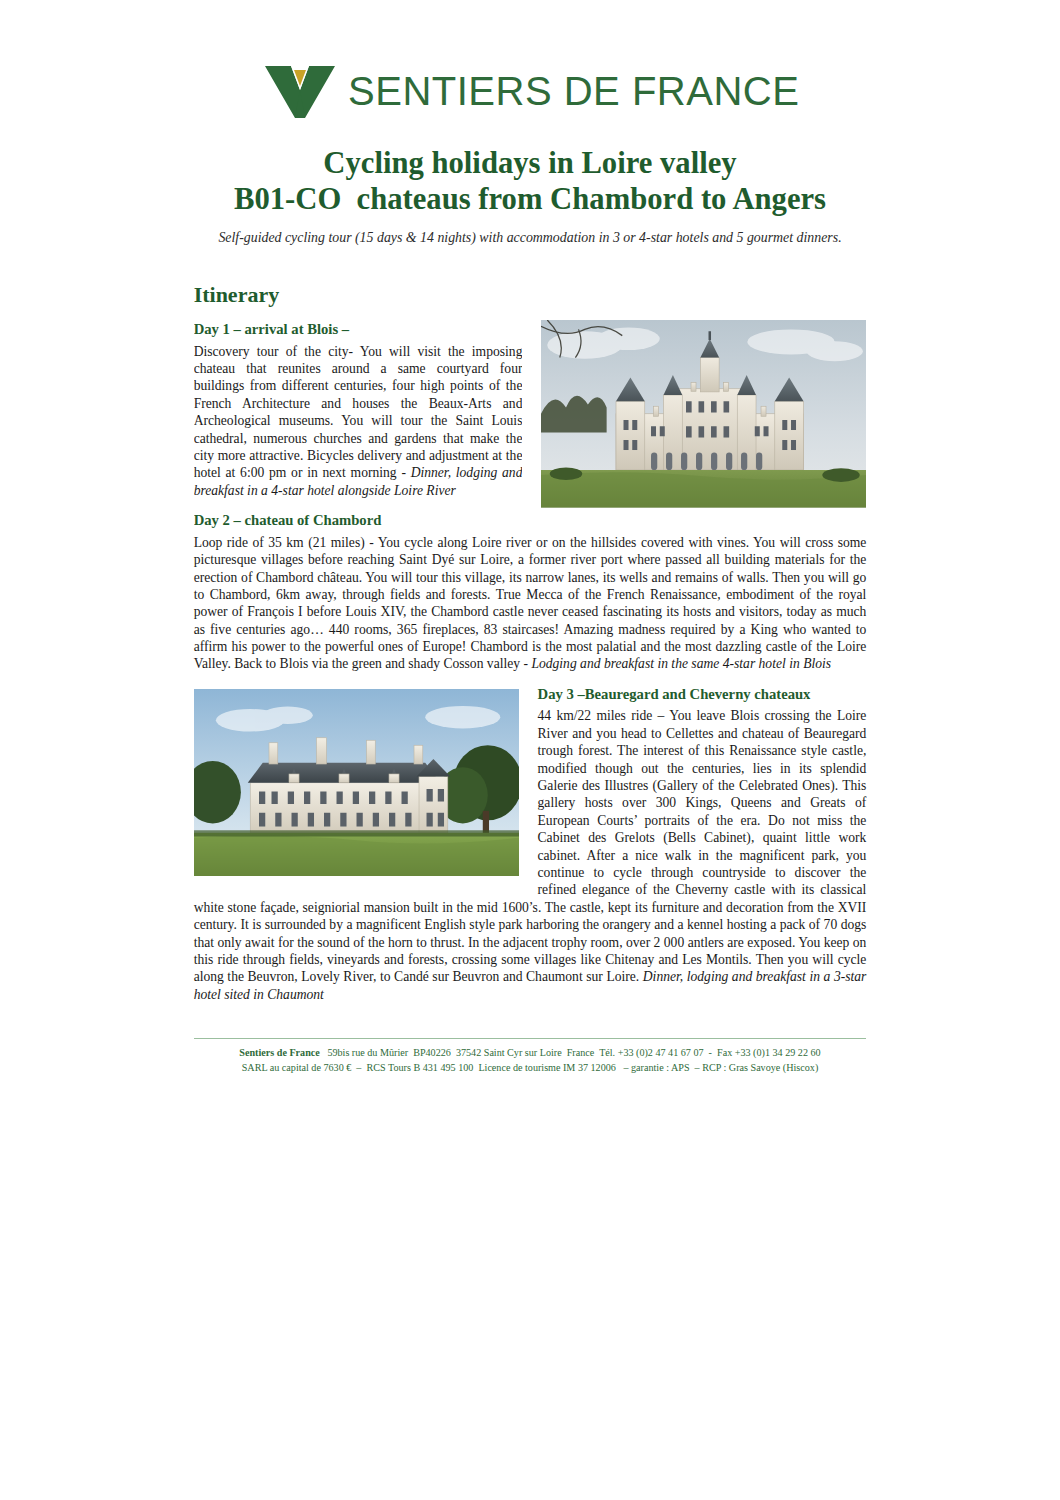SENTIERS DE FRANCE
Cycling holidays in Loire valley B01-CO chateaus from Chambord to Angers
Self-guided cycling tour (15 days & 14 nights) with accommodation in 3 or 4-star hotels and 5 gourmet dinners.
Itinerary
Day 1 – arrival at Blois –
Discovery tour of the city- You will visit the imposing chateau that reunites around a same courtyard four buildings from different centuries, four high points of the French Architecture and houses the Beaux-Arts and Archeological museums. You will tour the Saint Louis cathedral, numerous churches and gardens that make the city more attractive. Bicycles delivery and adjustment at the hotel at 6:00 pm or in next morning - Dinner, lodging and breakfast in a 4-star hotel alongside Loire River
Day 2 – chateau of Chambord
Loop ride of 35 km (21 miles) - You cycle along Loire river or on the hillsides covered with vines. You will cross some picturesque villages before reaching Saint Dyé sur Loire, a former river port where passed all building materials for the erection of Chambord château. You will tour this village, its narrow lanes, its wells and remains of walls. Then you will go to Chambord, 6km away, through fields and forests. True Mecca of the French Renaissance, embodiment of the royal power of François I before Louis XIV, the Chambord castle never ceased fascinating its hosts and visitors, today as much as five centuries ago… 440 rooms, 365 fireplaces, 83 staircases! Amazing madness required by a King who wanted to affirm his power to the powerful ones of Europe! Chambord is the most palatial and the most dazzling castle of the Loire Valley. Back to Blois via the green and shady Cosson valley - Lodging and breakfast in the same 4-star hotel in Blois
Day 3 –Beauregard and Cheverny chateaux
44 km/22 miles ride – You leave Blois crossing the Loire River and you head to Cellettes and chateau of Beauregard trough forest. The interest of this Renaissance style castle, modified though out the centuries, lies in its splendid Galerie des Illustres (Gallery of the Celebrated Ones). This gallery hosts over 300 Kings, Queens and Greats of European Courts’ portraits of the era. Do not miss the Cabinet des Grelots (Bells Cabinet), quaint little work cabinet. After a nice walk in the magnificent park, you continue to cycle through countryside to discover the refined elegance of the Cheverny castle with its classical white stone façade, seigniorial mansion built in the mid 1600’s. The castle, kept its furniture and decoration from the XVII century. It is surrounded by a magnificent English style park harboring the orangery and a kennel hosting a pack of 70 dogs that only await for the sound of the horn to thrust. In the adjacent trophy room, over 2 000 antlers are exposed. You keep on this ride through fields, vineyards and forests, crossing some villages like Chitenay and Les Montils. Then you will cycle along the Beuvron, Lovely River, to Candé sur Beuvron and Chaumont sur Loire. Dinner, lodging and breakfast in a 3-star hotel sited in Chaumont
Sentiers de France 59bis rue du Mûrier BP40226 37542 Saint Cyr sur Loire France Tél. +33 (0)2 47 41 67 07 - Fax +33 (0)1 34 29 22 60 SARL au capital de 7630 € – RCS Tours B 431 495 100 Licence de tourisme IM 37 12006 – garantie : APS – RCP : Gras Savoye (Hiscox)